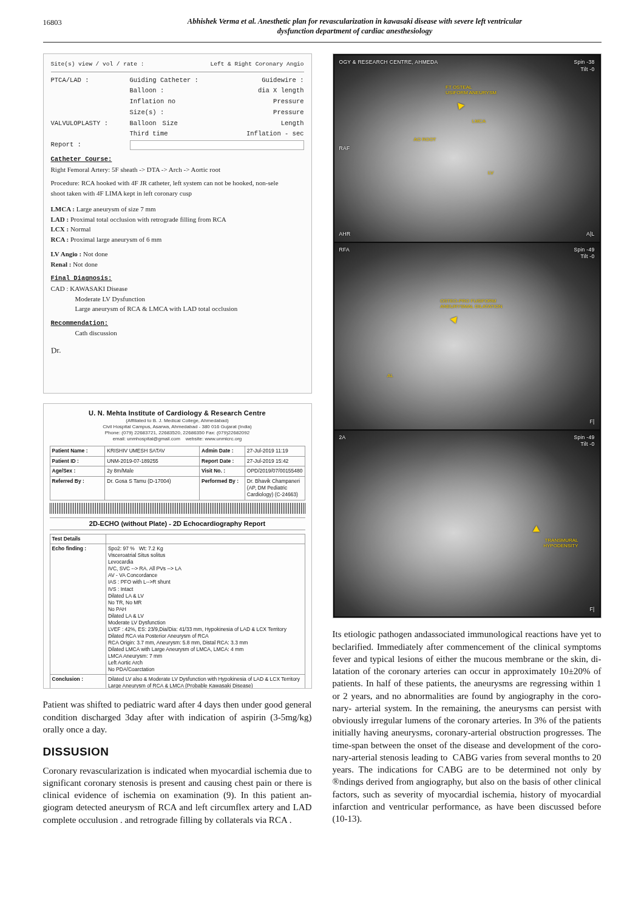16803
Abhishek Verma et al. Anesthetic plan for revascularization in kawasaki disease with severe left ventricular dysfunction department of cardiac anesthesiology
Site(s) view / vol / rate : Left & Right Coronary Angio
PTCA/LAD : Guiding Catheter : Guidewire :
Balloon : dia X length
Inflation no Pressure
Size(s) : Pressure
VALVULOPLASTY : Balloon Size Length
Third time Inflation - sec
Report :
Catheter Course:
Right Femoral Artery: 5F sheath -> DTA -> Arch -> Aortic root
Procedure: RCA hooked with 4F JR catheter, left system can not be hooked, non-sele
shoot taken with 4F LIMA kept in left coronary cusp
LMCA : Large aneurysm of size 7 mm
LAD : Proximal total occlusion with retrograde filling from RCA
LCX : Normal
RCA : Proximal large aneurysm of 6 mm
LV Angio : Not done
Renal : Not done
Final Diagnosis:
CAD : KAWASAKI Disease
Moderate LV Dysfunction
Large aneurysm of RCA & LMCA with LAD total occlusion
Recommendation:
Cath discussion
Dr.
U. N. Mehta Institute of Cardiology & Research Centre
(Affiliated to B. J. Medical College, Ahmedabad)
Civil Hospital Campus, Asarwa, Ahmedabad - 380 016 Gujarat (India)
Phone: (079) 22683721, 22683520, 22686350 Fax: (079)22682092
email: unmhospital@gmail.com website: www.unmicrc.org
| Patient Name : | KRISHIV UMESH SATAV | Admin Date : | 27-Jul-2019 11:19 |
| Patient ID : | UNM-2019-07-189255 | Report Date : | 27-Jul-2019 15:42 |
| Age/Sex : | 2y 8m/Male | Visit No. : | OPD/2019/07/00155480 |
| Referred By : | Dr. Gosa S Tamu (D-17004) | Performed By : | Dr. Bhavik Champaneri (AP, DM Pediatric Cardiology) (C-24663) |
2D-ECHO (without Plate) - 2D Echocardiography Report
| Test Details | |
| Echo finding : | Spo2: 97 % Wt: 7.2 Kg Visceroatrial Situs solitus Levocardia IVC, SVC --> RA. All PVs --> LA AV - VA Concordance IAS : PFO with L-->R shunt IVS : Intact Dilated LA & LV No TR, No MR No PAH Dilated LA & LV Moderate LV Dysfunction LVEF : 42%, ES: 23/9,Dia/Dia: 41/33 mm, Hypokinesia of LAD & LCX Territory Dilated RCA via Posterior Aneurysm of RCA RCA Origin: 3.7 mm, Aneurysm: 5.8 mm, Distal RCA: 3.3 mm Dilated LMCA with Large Aneurysm of LMCA, LMCA: 4 mm LMCA Aneurysm: 7 mm Left Aortic Arch No PDA/Coarctation |
| Conclusion : | Dilated LV also & Moderate LV Dysfunction with Hypokinesia of LAD & LCX Territory Large Aneurysm of RCA & LMCA (Probable Kawasaki Disease) |
| Advice : | PICU Admission, Medical Stabilization, CAG |
Dr.
Dr.Bhavik Champaneri (AP, DM Pediatric Cardiology) (C-24663) (27-Jul-2019 15:42)
Patient was shifted to pediatric ward after 4 days then under good general condition discharged 3day after with indication of aspirin (3-5mg/kg) orally once a day.
DISSUSION
Coronary revascularization is indicated when myocardial ischemia due to significant coronary stenosis is present and causing chest pain or there is clinical evidence of ischemia on examination (9). In this patient angiogram detected aneurysm of RCA and left circumflex artery and LAD complete occulusion . and retrograde filling by collaterals via RCA .
OGY & RESEARCH CENTRE, AHMEDA Spin -38
Tilt -0 RAF AHR A|L FT OSTEAL
USIFORM ANEURYSM LMCA AO ROOT LV
RFA Spin -49
Tilt -0 F| OSTEO-PRO FUSIFORM
ANEURYSMAL DILATATION AL
2A Spin -49
Tilt -0 F| TRANSMURAL
HYPODENSITY
Its etiologic pathogen andassociated immunological reactions have yet to beclarified. Immediately after commencement of the clinical symptoms fever and typical lesions of either the mucous membrane or the skin, dilatation of the coronary arteries can occur in approximately 10±20% of patients. In half of these patients, the aneurysms are regressing within 1 or 2 years, and no abnormalities are found by angiography in the coronary- arterial system. In the remaining, the aneurysms can persist with obviously irregular lumens of the coronary arteries. In 3% of the patients initially having aneurysms, coronary-arterial obstruction progresses. The time-span between the onset of the disease and development of the coronary-arterial stenosis leading to CABG varies from several months to 20 years. The indications for CABG are to be determined not only by ®ndings derived from angiography, but also on the basis of other clinical factors, such as severity of myocardial ischemia, history of myocardial infarction and ventricular performance, as have been discussed before (10-13).